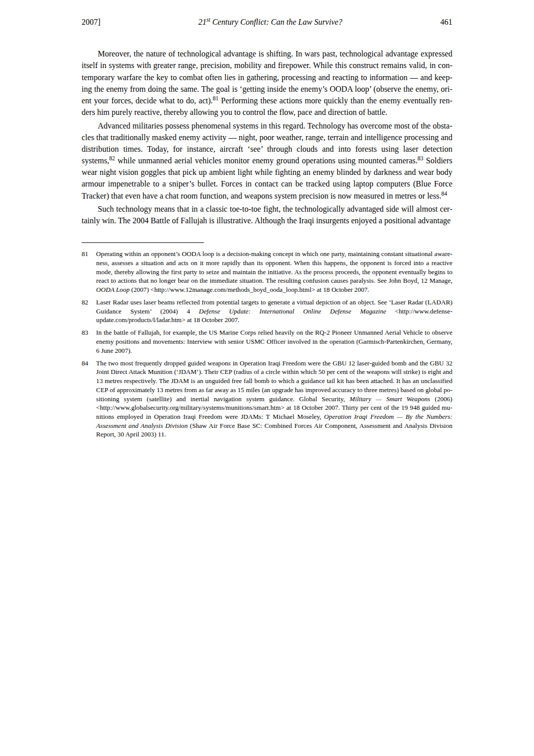2007] 21st Century Conflict: Can the Law Survive? 461
Moreover, the nature of technological advantage is shifting. In wars past, technological advantage expressed itself in systems with greater range, precision, mobility and firepower. While this construct remains valid, in contemporary warfare the key to combat often lies in gathering, processing and reacting to information — and keeping the enemy from doing the same. The goal is ‘getting inside the enemy’s OODA loop’ (observe the enemy, orient your forces, decide what to do, act).81 Performing these actions more quickly than the enemy eventually renders him purely reactive, thereby allowing you to control the flow, pace and direction of battle.
Advanced militaries possess phenomenal systems in this regard. Technology has overcome most of the obstacles that traditionally masked enemy activity — night, poor weather, range, terrain and intelligence processing and distribution times. Today, for instance, aircraft ‘see’ through clouds and into forests using laser detection systems,82 while unmanned aerial vehicles monitor enemy ground operations using mounted cameras.83 Soldiers wear night vision goggles that pick up ambient light while fighting an enemy blinded by darkness and wear body armour impenetrable to a sniper’s bullet. Forces in contact can be tracked using laptop computers (Blue Force Tracker) that even have a chat room function, and weapons system precision is now measured in metres or less.84
Such technology means that in a classic toe-to-toe fight, the technologically advantaged side will almost certainly win. The 2004 Battle of Fallujah is illustrative. Although the Iraqi insurgents enjoyed a positional advantage
81 Operating within an opponent’s OODA loop is a decision-making concept in which one party, maintaining constant situational awareness, assesses a situation and acts on it more rapidly than its opponent. When this happens, the opponent is forced into a reactive mode, thereby allowing the first party to seize and maintain the initiative. As the process proceeds, the opponent eventually begins to react to actions that no longer bear on the immediate situation. The resulting confusion causes paralysis. See John Boyd, 12 Manage, OODA Loop (2007) <http://www.12manage.com/methods_boyd_ooda_loop.html> at 18 October 2007.
82 Laser Radar uses laser beams reflected from potential targets to generate a virtual depiction of an object. See ‘Laser Radar (LADAR) Guidance System’ (2004) 4 Defense Update: International Online Defense Magazine <http://www.defense-update.com/products/l/ladar.htm> at 18 October 2007.
83 In the battle of Fallujah, for example, the US Marine Corps relied heavily on the RQ-2 Pioneer Unmanned Aerial Vehicle to observe enemy positions and movements: Interview with senior USMC Officer involved in the operation (Garmisch-Partenkirchen, Germany, 6 June 2007).
84 The two most frequently dropped guided weapons in Operation Iraqi Freedom were the GBU 12 laser-guided bomb and the GBU 32 Joint Direct Attack Munition (‘JDAM’). Their CEP (radius of a circle within which 50 per cent of the weapons will strike) is eight and 13 metres respectively. The JDAM is an unguided free fall bomb to which a guidance tail kit has been attached. It has an unclassified CEP of approximately 13 metres from as far away as 15 miles (an upgrade has improved accuracy to three metres) based on global positioning system (satellite) and inertial navigation system guidance. Global Security, Military — Smart Weapons (2006) <http://www.globalsecurity.org/military/systems/munitions/smart.htm> at 18 October 2007. Thirty per cent of the 19 948 guided munitions employed in Operation Iraqi Freedom were JDAMs: T Michael Moseley, Operation Iraqi Freedom — By the Numbers: Assessment and Analysis Division (Shaw Air Force Base SC: Combined Forces Air Component, Assessment and Analysis Division Report, 30 April 2003) 11.